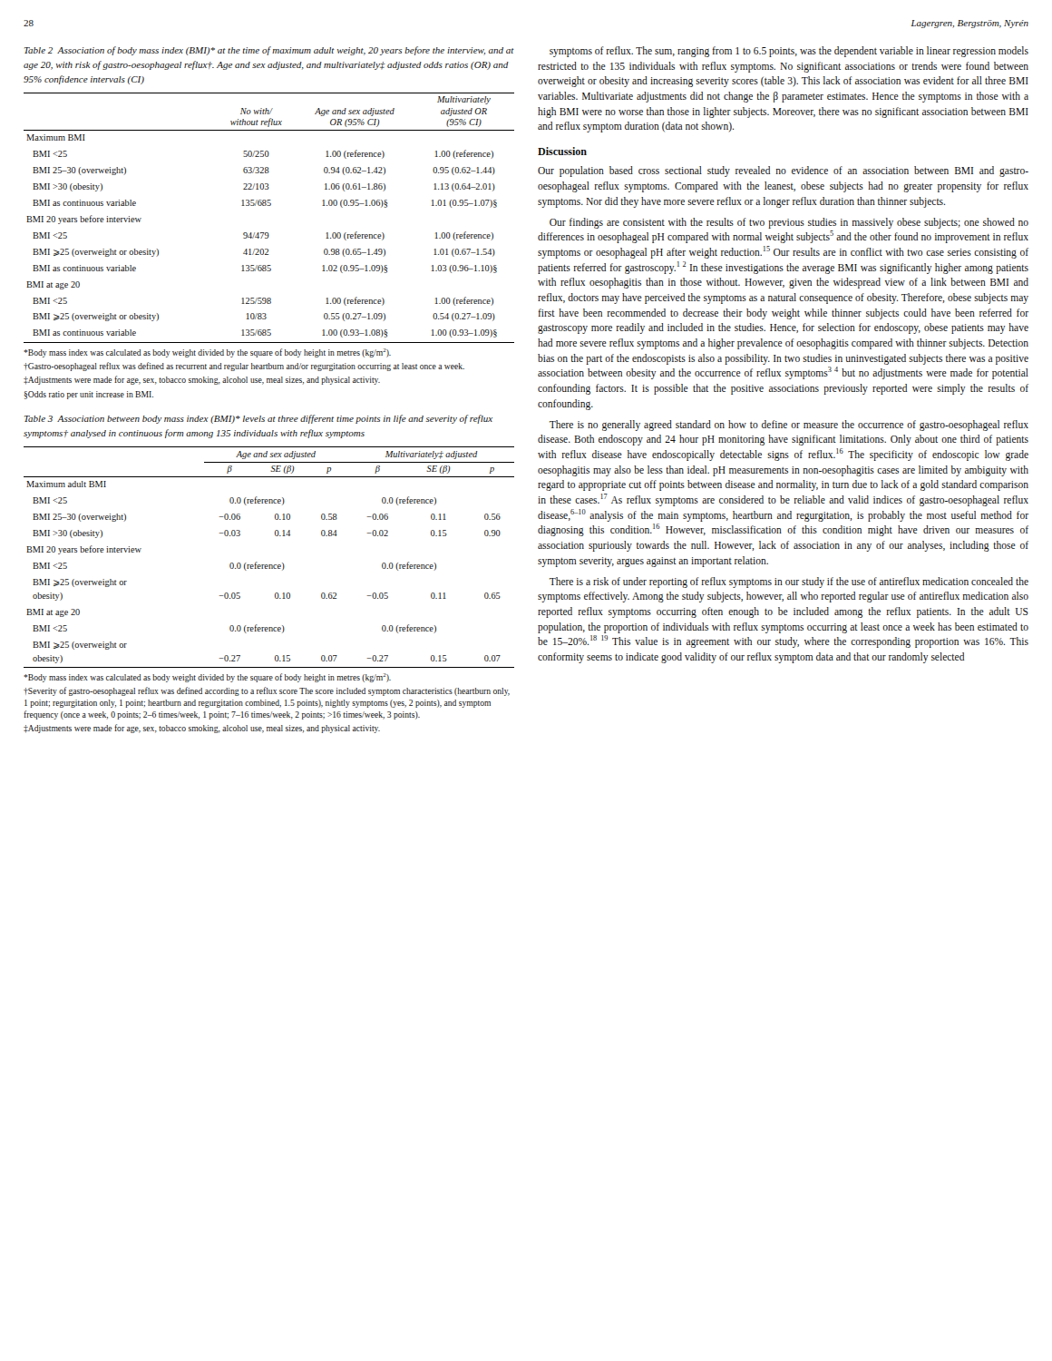28 Lagergren, Bergström, Nyrén
Table 2 Association of body mass index (BMI)* at the time of maximum adult weight, 20 years before the interview, and at age 20, with risk of gastro-oesophageal reflux†. Age and sex adjusted, and multivariately‡ adjusted odds ratios (OR) and 95% confidence intervals (CI)
| | No with/ without reflux | Age and sex adjusted OR (95% CI) | Multivariately adjusted OR (95% CI) |
| --- | --- | --- | --- |
| Maximum BMI |
| BMI <25 | 50/250 | 1.00 (reference) | 1.00 (reference) |
| BMI 25–30 (overweight) | 63/328 | 0.94 (0.62–1.42) | 0.95 (0.62–1.44) |
| BMI >30 (obesity) | 22/103 | 1.06 (0.61–1.86) | 1.13 (0.64–2.01) |
| BMI as continuous variable | 135/685 | 1.00 (0.95–1.06)§ | 1.01 (0.95–1.07)§ |
| BMI 20 years before interview |
| BMI <25 | 94/479 | 1.00 (reference) | 1.00 (reference) |
| BMI ⩾25 (overweight or obesity) | 41/202 | 0.98 (0.65–1.49) | 1.01 (0.67–1.54) |
| BMI as continuous variable | 135/685 | 1.02 (0.95–1.09)§ | 1.03 (0.96–1.10)§ |
| BMI at age 20 |
| BMI <25 | 125/598 | 1.00 (reference) | 1.00 (reference) |
| BMI ⩾25 (overweight or obesity) | 10/83 | 0.55 (0.27–1.09) | 0.54 (0.27–1.09) |
| BMI as continuous variable | 135/685 | 1.00 (0.93–1.08)§ | 1.00 (0.93–1.09)§ |
*Body mass index was calculated as body weight divided by the square of body height in metres (kg/m2).
†Gastro-oesophageal reflux was defined as recurrent and regular heartburn and/or regurgitation occurring at least once a week.
‡Adjustments were made for age, sex, tobacco smoking, alcohol use, meal sizes, and physical activity.
§Odds ratio per unit increase in BMI.
Table 3 Association between body mass index (BMI)* levels at three different time points in life and severity of reflux symptoms† analysed in continuous form among 135 individuals with reflux symptoms
| | Age and sex adjusted | Multivariately‡ adjusted |
| --- | --- | --- |
| | β | SE (β) | p | β | SE (β) | p |
| Maximum adult BMI |
| BMI <25 | 0.0 (reference) | | 0.0 (reference) | |
| BMI 25–30 (overweight) | −0.06 | 0.10 | 0.58 | −0.06 | 0.11 | 0.56 |
| BMI >30 (obesity) | −0.03 | 0.14 | 0.84 | −0.02 | 0.15 | 0.90 |
| BMI 20 years before interview |
| BMI <25 | 0.0 (reference) | | 0.0 (reference) | |
| BMI ⩾25 (overweight or obesity) | −0.05 | 0.10 | 0.62 | −0.05 | 0.11 | 0.65 |
| BMI at age 20 |
| BMI <25 | 0.0 (reference) | | 0.0 (reference) | |
| BMI ⩾25 (overweight or obesity) | −0.27 | 0.15 | 0.07 | −0.27 | 0.15 | 0.07 |
*Body mass index was calculated as body weight divided by the square of body height in metres (kg/m2).
†Severity of gastro-oesophageal reflux was defined according to a reflux score The score included symptom characteristics (heartburn only, 1 point; regurgitation only, 1 point; heartburn and regurgitation combined, 1.5 points), nightly symptoms (yes, 2 points), and symptom frequency (once a week, 0 points; 2–6 times/week, 1 point; 7–16 times/week, 2 points; >16 times/week, 3 points).
‡Adjustments were made for age, sex, tobacco smoking, alcohol use, meal sizes, and physical activity.
symptoms of reflux. The sum, ranging from 1 to 6.5 points, was the dependent variable in linear regression models restricted to the 135 individuals with reflux symptoms. No significant associations or trends were found between overweight or obesity and increasing severity scores (table 3). This lack of association was evident for all three BMI variables. Multivariate adjustments did not change the β parameter estimates. Hence the symptoms in those with a high BMI were no worse than those in lighter subjects. Moreover, there was no significant association between BMI and reflux symptom duration (data not shown).
Discussion
Our population based cross sectional study revealed no evidence of an association between BMI and gastro-oesophageal reflux symptoms. Compared with the leanest, obese subjects had no greater propensity for reflux symptoms. Nor did they have more severe reflux or a longer reflux duration than thinner subjects.
Our findings are consistent with the results of two previous studies in massively obese subjects; one showed no differences in oesophageal pH compared with normal weight subjects5 and the other found no improvement in reflux symptoms or oesophageal pH after weight reduction.15 Our results are in conflict with two case series consisting of patients referred for gastroscopy.1 2 In these investigations the average BMI was significantly higher among patients with reflux oesophagitis than in those without. However, given the widespread view of a link between BMI and reflux, doctors may have perceived the symptoms as a natural consequence of obesity. Therefore, obese subjects may first have been recommended to decrease their body weight while thinner subjects could have been referred for gastroscopy more readily and included in the studies. Hence, for selection for endoscopy, obese patients may have had more severe reflux symptoms and a higher prevalence of oesophagitis compared with thinner subjects. Detection bias on the part of the endoscopists is also a possibility. In two studies in uninvestigated subjects there was a positive association between obesity and the occurrence of reflux symptoms3 4 but no adjustments were made for potential confounding factors. It is possible that the positive associations previously reported were simply the results of confounding.
There is no generally agreed standard on how to define or measure the occurrence of gastro-oesophageal reflux disease. Both endoscopy and 24 hour pH monitoring have significant limitations. Only about one third of patients with reflux disease have endoscopically detectable signs of reflux.16 The specificity of endoscopic low grade oesophagitis may also be less than ideal. pH measurements in non-oesophagitis cases are limited by ambiguity with regard to appropriate cut off points between disease and normality, in turn due to lack of a gold standard comparison in these cases.17 As reflux symptoms are considered to be reliable and valid indices of gastro-oesophageal reflux disease,6–10 analysis of the main symptoms, heartburn and regurgitation, is probably the most useful method for diagnosing this condition.16 However, misclassification of this condition might have driven our measures of association spuriously towards the null. However, lack of association in any of our analyses, including those of symptom severity, argues against an important relation.
There is a risk of under reporting of reflux symptoms in our study if the use of antireflux medication concealed the symptoms effectively. Among the study subjects, however, all who reported regular use of antireflux medication also reported reflux symptoms occurring often enough to be included among the reflux patients. In the adult US population, the proportion of individuals with reflux symptoms occurring at least once a week has been estimated to be 15–20%.18 19 This value is in agreement with our study, where the corresponding proportion was 16%. This conformity seems to indicate good validity of our reflux symptom data and that our randomly selected